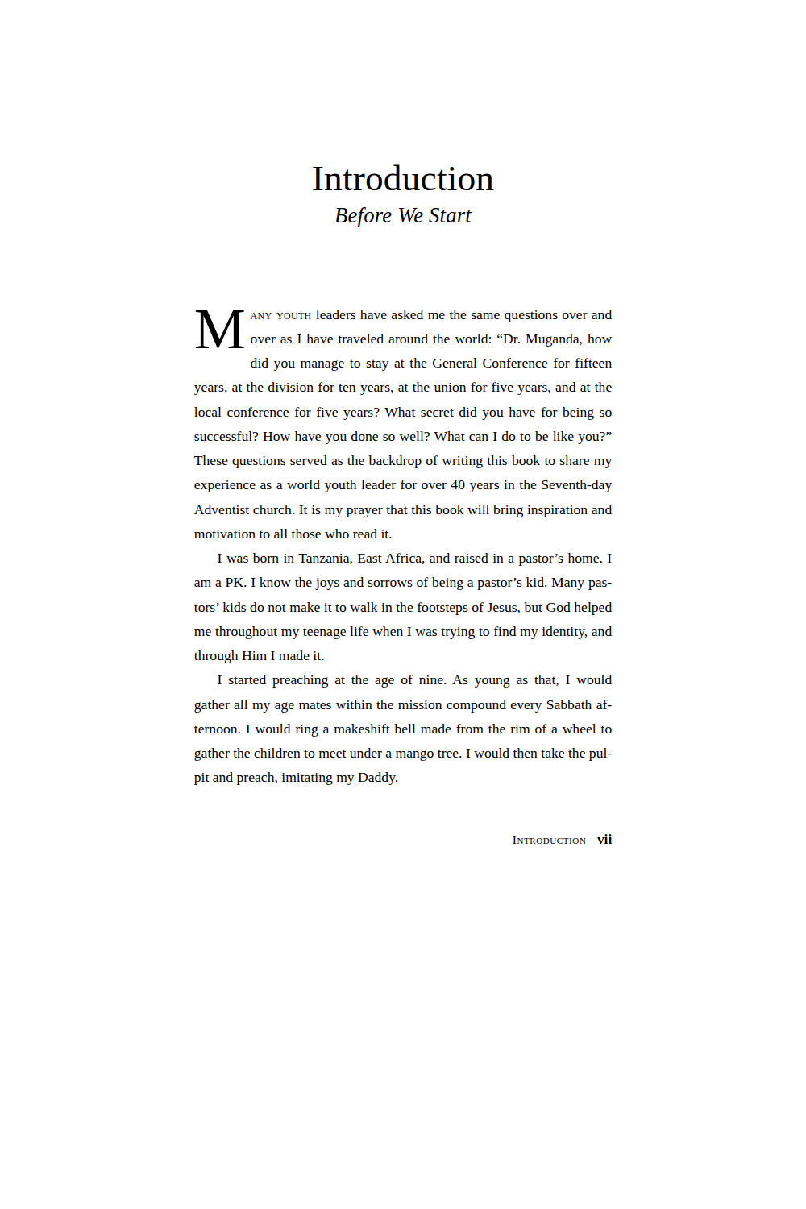Introduction
Before We Start
Many youth leaders have asked me the same questions over and over as I have traveled around the world: “Dr. Muganda, how did you manage to stay at the General Conference for fifteen years, at the division for ten years, at the union for five years, and at the local conference for five years? What secret did you have for being so successful? How have you done so well? What can I do to be like you?” These questions served as the backdrop of writing this book to share my experience as a world youth leader for over 40 years in the Seventh-day Adventist church. It is my prayer that this book will bring inspiration and motivation to all those who read it.
I was born in Tanzania, East Africa, and raised in a pastor’s home. I am a PK. I know the joys and sorrows of being a pastor’s kid. Many pastors’ kids do not make it to walk in the footsteps of Jesus, but God helped me throughout my teenage life when I was trying to find my identity, and through Him I made it.
I started preaching at the age of nine. As young as that, I would gather all my age mates within the mission compound every Sabbath afternoon. I would ring a makeshift bell made from the rim of a wheel to gather the children to meet under a mango tree. I would then take the pulpit and preach, imitating my Daddy.
Introduction vii